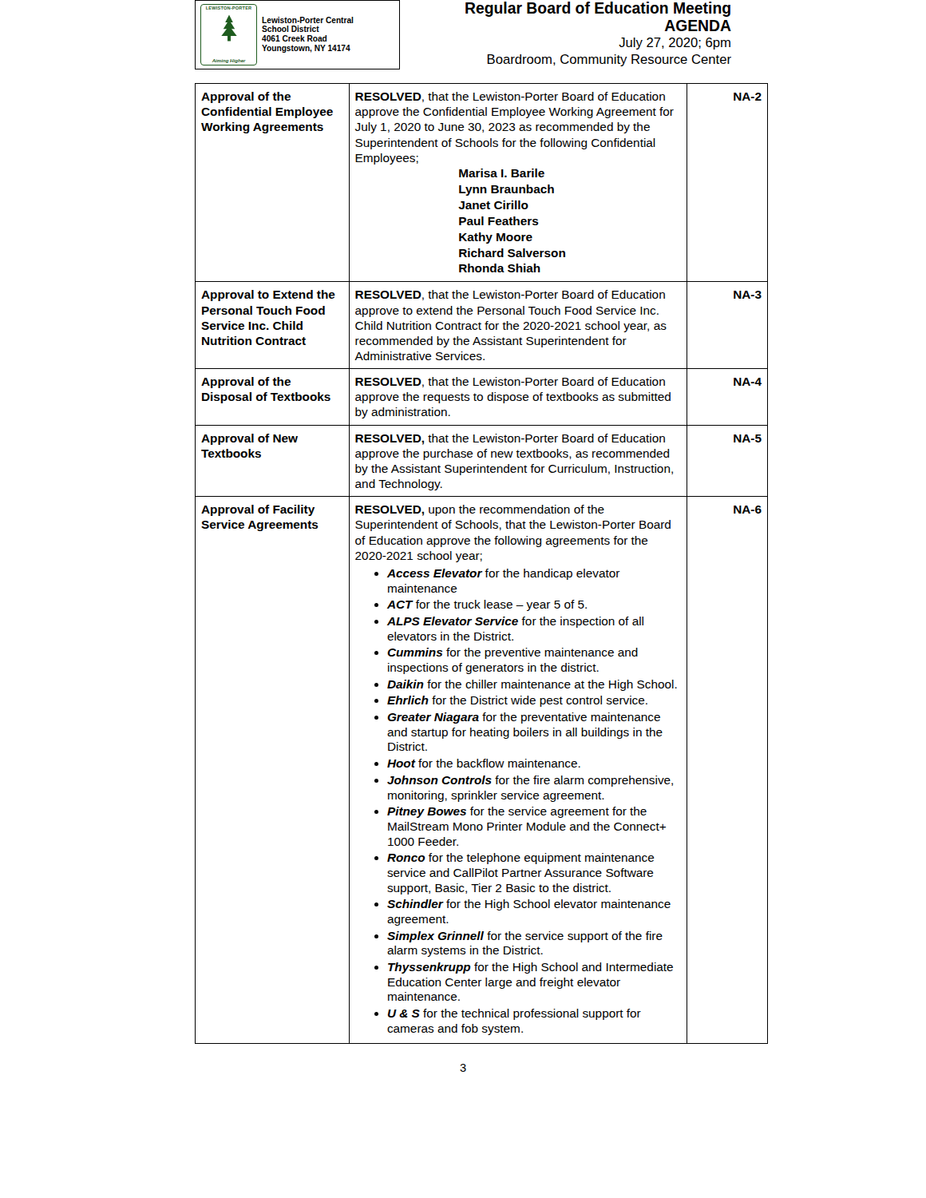LEWISTON-PORTER
Aiming Higher
Lewiston-Porter Central
School District
4061 Creek Road
Youngstown, NY 14174
Regular Board of Education Meeting AGENDA
July 27, 2020; 6pm
Boardroom, Community Resource Center
| Approval of the Confidential Employee Working Agreements | RESOLVED , that the Lewiston-Porter Board of Education approve the Confidential Employee Working Agreement for July 1, 2020 to June 30, 2023 as recommended by the Superintendent of Schools for the following Confidential Employees; Marisa I. Barile Lynn Braunbach Janet Cirillo Paul Feathers Kathy Moore Richard Salverson Rhonda Shiah | NA-2 |
| Approval to Extend the Personal Touch Food Service Inc. Child Nutrition Contract | RESOLVED , that the Lewiston-Porter Board of Education approve to extend the Personal Touch Food Service Inc. Child Nutrition Contract for the 2020-2021 school year, as recommended by the Assistant Superintendent for Administrative Services. | NA-3 |
| Approval of the Disposal of Textbooks | RESOLVED , that the Lewiston-Porter Board of Education approve the requests to dispose of textbooks as submitted by administration. | NA-4 |
| Approval of New Textbooks | RESOLVED, that the Lewiston-Porter Board of Education approve the purchase of new textbooks, as recommended by the Assistant Superintendent for Curriculum, Instruction, and Technology. | NA-5 |
| Approval of Facility Service Agreements | RESOLVED, upon the recommendation of the Superintendent of Schools, that the Lewiston-Porter Board of Education approve the following agreements for the 2020-2021 school year; Access Elevator for the handicap elevator maintenance ACT for the truck lease – year 5 of 5. ALPS Elevator Service for the inspection of all elevators in the District. Cummins for the preventive maintenance and inspections of generators in the district. Daikin for the chiller maintenance at the High School. Ehrlich for the District wide pest control service. Greater Niagara for the preventative maintenance and startup for heating boilers in all buildings in the District. Hoot for the backflow maintenance. Johnson Controls for the fire alarm comprehensive, monitoring, sprinkler service agreement. Pitney Bowes for the service agreement for the MailStream Mono Printer Module and the Connect+ 1000 Feeder. Ronco for the telephone equipment maintenance service and CallPilot Partner Assurance Software support, Basic, Tier 2 Basic to the district. Schindler for the High School elevator maintenance agreement. Simplex Grinnell for the service support of the fire alarm systems in the District. Thyssenkrupp for the High School and Intermediate Education Center large and freight elevator maintenance. U & S for the technical professional support for cameras and fob system. | NA-6 |
3